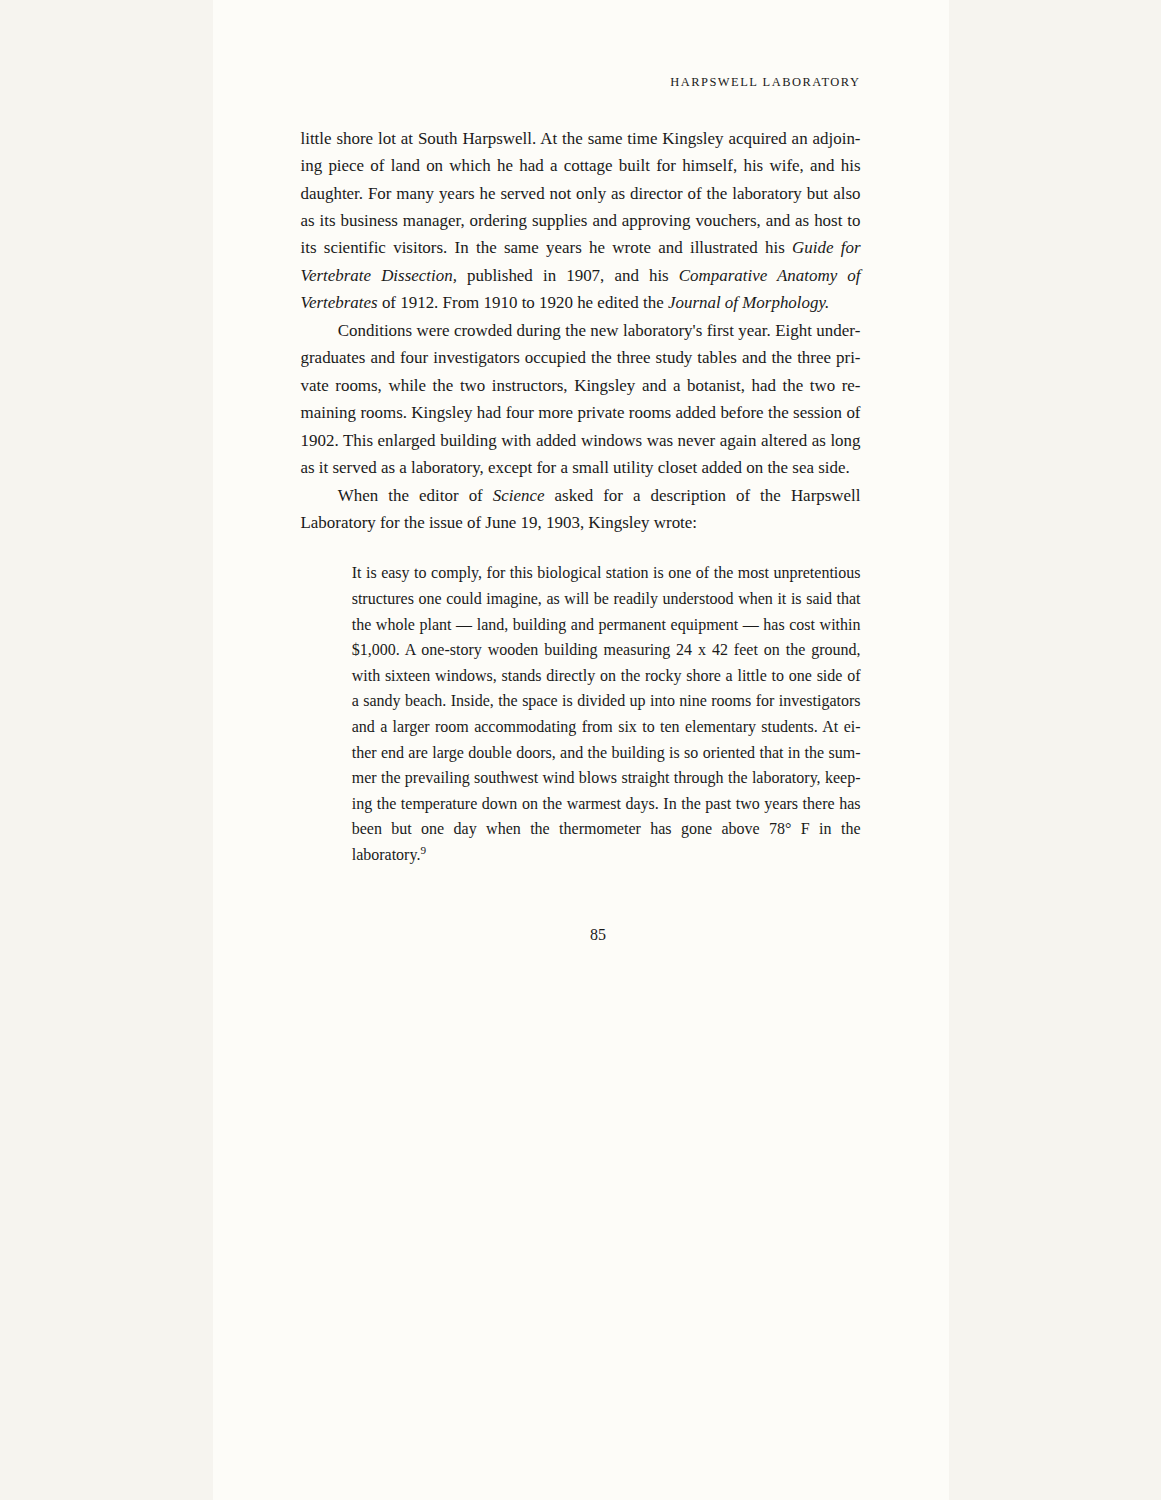Harpswell Laboratory
little shore lot at South Harpswell. At the same time Kingsley acquired an adjoining piece of land on which he had a cottage built for himself, his wife, and his daughter. For many years he served not only as director of the laboratory but also as its business manager, ordering supplies and approving vouchers, and as host to its scientific visitors. In the same years he wrote and illustrated his Guide for Vertebrate Dissection, published in 1907, and his Comparative Anatomy of Vertebrates of 1912. From 1910 to 1920 he edited the Journal of Morphology.
Conditions were crowded during the new laboratory's first year. Eight undergraduates and four investigators occupied the three study tables and the three private rooms, while the two instructors, Kingsley and a botanist, had the two remaining rooms. Kingsley had four more private rooms added before the session of 1902. This enlarged building with added windows was never again altered as long as it served as a laboratory, except for a small utility closet added on the sea side.
When the editor of Science asked for a description of the Harpswell Laboratory for the issue of June 19, 1903, Kingsley wrote:
It is easy to comply, for this biological station is one of the most unpretentious structures one could imagine, as will be readily understood when it is said that the whole plant — land, building and permanent equipment — has cost within $1,000. A one-story wooden building measuring 24 x 42 feet on the ground, with sixteen windows, stands directly on the rocky shore a little to one side of a sandy beach. Inside, the space is divided up into nine rooms for investigators and a larger room accommodating from six to ten elementary students. At either end are large double doors, and the building is so oriented that in the summer the prevailing southwest wind blows straight through the laboratory, keeping the temperature down on the warmest days. In the past two years there has been but one day when the thermometer has gone above 78° F in the laboratory.9
85